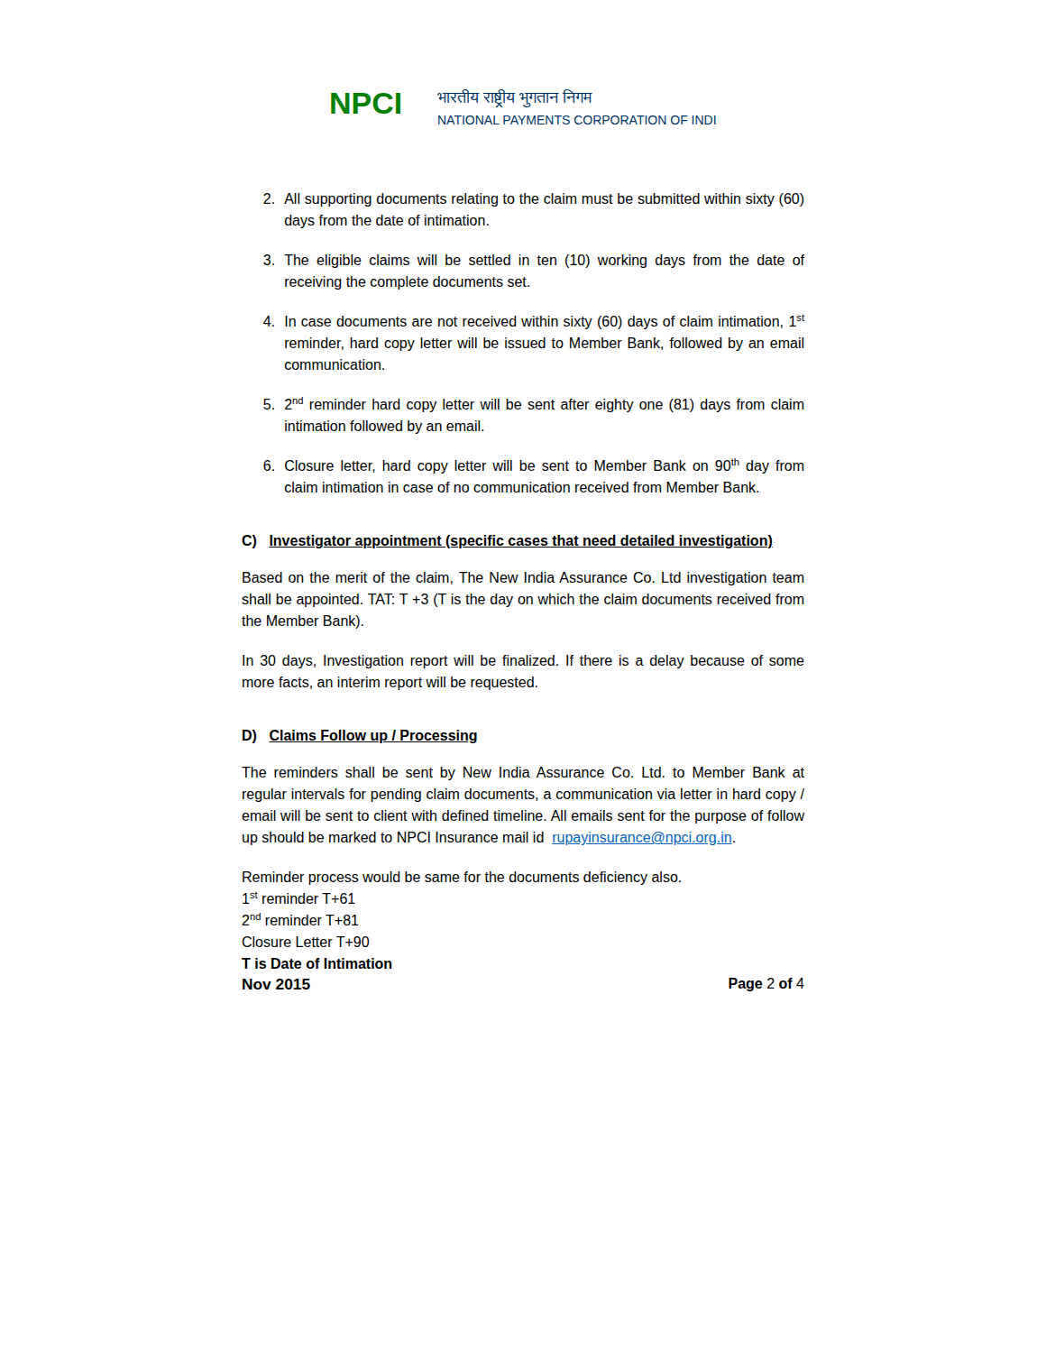All supporting documents relating to the claim must be submitted within sixty (60) days from the date of intimation.
The eligible claims will be settled in ten (10) working days from the date of receiving the complete documents set.
In case documents are not received within sixty (60) days of claim intimation, 1st reminder, hard copy letter will be issued to Member Bank, followed by an email communication.
2nd reminder hard copy letter will be sent after eighty one (81) days from claim intimation followed by an email.
Closure letter, hard copy letter will be sent to Member Bank on 90th day from claim intimation in case of no communication received from Member Bank.
C) Investigator appointment (specific cases that need detailed investigation)
Based on the merit of the claim, The New India Assurance Co. Ltd investigation team shall be appointed. TAT: T +3 (T is the day on which the claim documents received from the Member Bank).
In 30 days, Investigation report will be finalized. If there is a delay because of some more facts, an interim report will be requested.
D) Claims Follow up / Processing
The reminders shall be sent by New India Assurance Co. Ltd. to Member Bank at regular intervals for pending claim documents, a communication via letter in hard copy / email will be sent to client with defined timeline. All emails sent for the purpose of follow up should be marked to NPCI Insurance mail id rupayinsurance@npci.org.in.
Reminder process would be same for the documents deficiency also.
1st reminder T+61
2nd reminder T+81
Closure Letter T+90
T is Date of Intimation
Nov 2015 Page 2 of 4